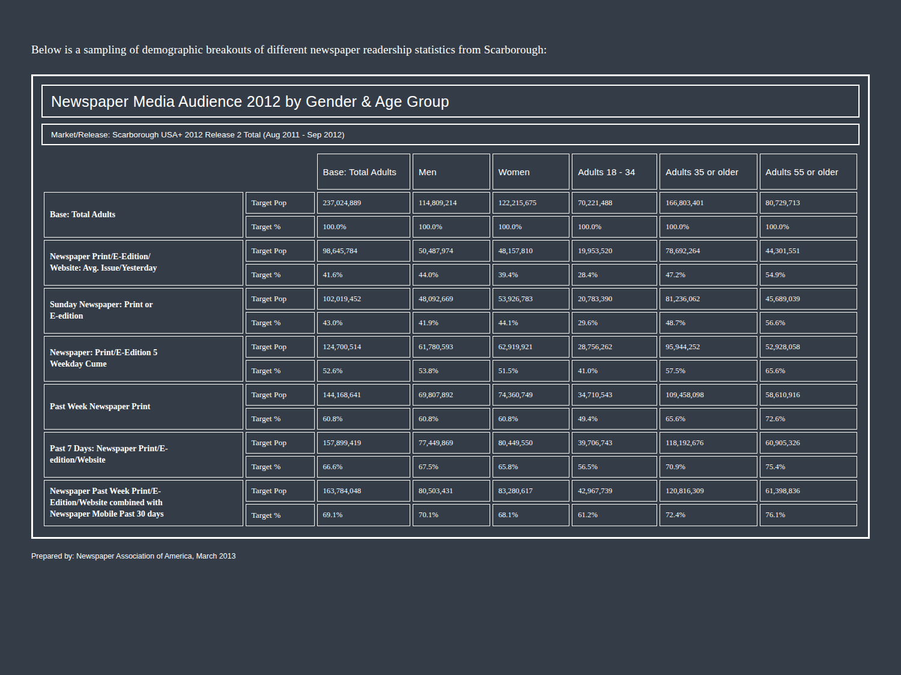Below is a sampling of demographic breakouts of different newspaper readership statistics from Scarborough:
Newspaper Media Audience 2012 by Gender & Age Group
Market/Release: Scarborough USA+ 2012 Release 2 Total (Aug 2011 - Sep 2012)
| | | Base: Total Adults | Men | Women | Adults 18 - 34 | Adults 35 or older | Adults 55 or older |
| --- | --- | --- | --- | --- | --- | --- | --- |
| Base: Total Adults | Target Pop | 237,024,889 | 114,809,214 | 122,215,675 | 70,221,488 | 166,803,401 | 80,729,713 |
| Target % | 100.0% | 100.0% | 100.0% | 100.0% | 100.0% | 100.0% |
| Newspaper Print/E-Edition/ Website: Avg. Issue/Yesterday | Target Pop | 98,645,784 | 50,487,974 | 48,157,810 | 19,953,520 | 78,692,264 | 44,301,551 |
| Target % | 41.6% | 44.0% | 39.4% | 28.4% | 47.2% | 54.9% |
| Sunday Newspaper: Print or E-edition | Target Pop | 102,019,452 | 48,092,669 | 53,926,783 | 20,783,390 | 81,236,062 | 45,689,039 |
| Target % | 43.0% | 41.9% | 44.1% | 29.6% | 48.7% | 56.6% |
| Newspaper: Print/E-Edition 5 Weekday Cume | Target Pop | 124,700,514 | 61,780,593 | 62,919,921 | 28,756,262 | 95,944,252 | 52,928,058 |
| Target % | 52.6% | 53.8% | 51.5% | 41.0% | 57.5% | 65.6% |
| Past Week Newspaper Print | Target Pop | 144,168,641 | 69,807,892 | 74,360,749 | 34,710,543 | 109,458,098 | 58,610,916 |
| Target % | 60.8% | 60.8% | 60.8% | 49.4% | 65.6% | 72.6% |
| Past 7 Days: Newspaper Print/E- edition/Website | Target Pop | 157,899,419 | 77,449,869 | 80,449,550 | 39,706,743 | 118,192,676 | 60,905,326 |
| Target % | 66.6% | 67.5% | 65.8% | 56.5% | 70.9% | 75.4% |
| Newspaper Past Week Print/E- Edition/Website combined with Newspaper Mobile Past 30 days | Target Pop | 163,784,048 | 80,503,431 | 83,280,617 | 42,967,739 | 120,816,309 | 61,398,836 |
| Target % | 69.1% | 70.1% | 68.1% | 61.2% | 72.4% | 76.1% |
Prepared by: Newspaper Association of America, March 2013